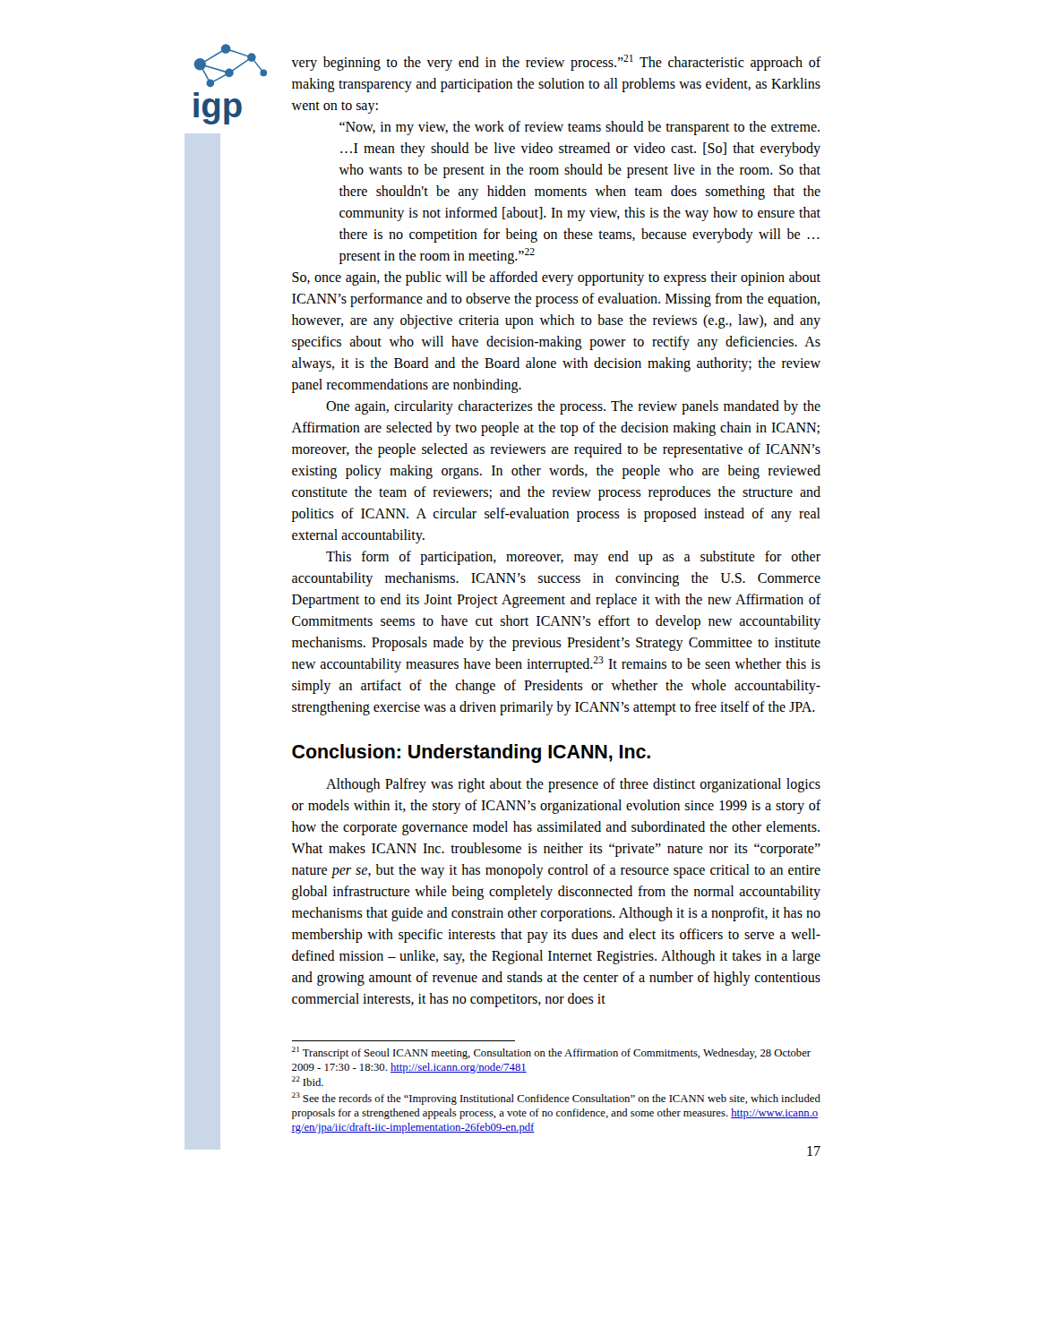igp
very beginning to the very end in the review process.”21 The characteristic approach of making transparency and participation the solution to all problems was evident, as Karklins went on to say:
“Now, in my view, the work of review teams should be transparent to the extreme. …I mean they should be live video streamed or video cast. [So] that everybody who wants to be present in the room should be present live in the room. So that there shouldn't be any hidden moments when team does something that the community is not informed [about]. In my view, this is the way how to ensure that there is no competition for being on these teams, because everybody will be …present in the room in meeting.”22
So, once again, the public will be afforded every opportunity to express their opinion about ICANN’s performance and to observe the process of evaluation. Missing from the equation, however, are any objective criteria upon which to base the reviews (e.g., law), and any specifics about who will have decision-making power to rectify any deficiencies. As always, it is the Board and the Board alone with decision making authority; the review panel recommendations are nonbinding.
One again, circularity characterizes the process. The review panels mandated by the Affirmation are selected by two people at the top of the decision making chain in ICANN; moreover, the people selected as reviewers are required to be representative of ICANN’s existing policy making organs. In other words, the people who are being reviewed constitute the team of reviewers; and the review process reproduces the structure and politics of ICANN. A circular self-evaluation process is proposed instead of any real external accountability.
This form of participation, moreover, may end up as a substitute for other accountability mechanisms. ICANN’s success in convincing the U.S. Commerce Department to end its Joint Project Agreement and replace it with the new Affirmation of Commitments seems to have cut short ICANN’s effort to develop new accountability mechanisms. Proposals made by the previous President’s Strategy Committee to institute new accountability measures have been interrupted.23 It remains to be seen whether this is simply an artifact of the change of Presidents or whether the whole accountability-strengthening exercise was a driven primarily by ICANN’s attempt to free itself of the JPA.
Conclusion: Understanding ICANN, Inc.
Although Palfrey was right about the presence of three distinct organizational logics or models within it, the story of ICANN’s organizational evolution since 1999 is a story of how the corporate governance model has assimilated and subordinated the other elements. What makes ICANN Inc. troublesome is neither its “private” nature nor its “corporate” nature per se, but the way it has monopoly control of a resource space critical to an entire global infrastructure while being completely disconnected from the normal accountability mechanisms that guide and constrain other corporations. Although it is a nonprofit, it has no membership with specific interests that pay its dues and elect its officers to serve a well-defined mission – unlike, say, the Regional Internet Registries. Although it takes in a large and growing amount of revenue and stands at the center of a number of highly contentious commercial interests, it has no competitors, nor does it
21 Transcript of Seoul ICANN meeting, Consultation on the Affirmation of Commitments, Wednesday, 28 October 2009 - 17:30 - 18:30. http://sel.icann.org/node/7481
22 Ibid.
23 See the records of the “Improving Institutional Confidence Consultation” on the ICANN web site, which included proposals for a strengthened appeals process, a vote of no confidence, and some other measures. http://www.icann.org/en/jpa/iic/draft-iic-implementation-26feb09-en.pdf
17